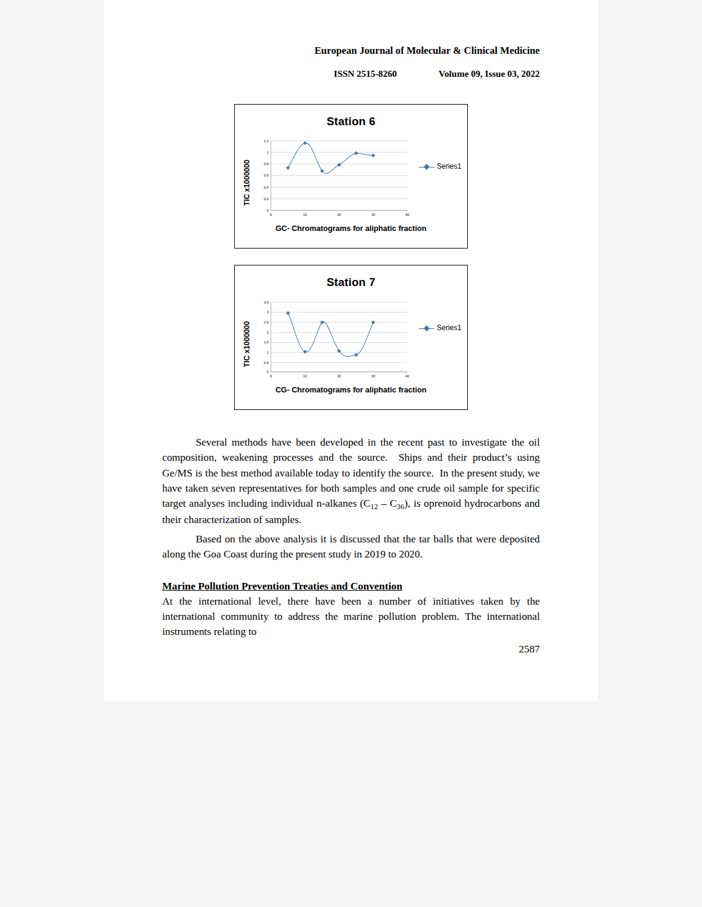European Journal of Molecular & Clinical Medicine
ISSN 2515-8260 Volume 09, Issue 03, 2022
Station 6
TIC x1000000
1.2 1 0.8 0.6 0.4 0.2 0 0 10 20 30 40
Series1
GC- Chromatograms for aliphatic fraction
Station 7
TIC x1000000
3.5 3 2.5 2 1.5 1 0.5 0 0 10 20 30 40
Series1
CG- Chromatograms for aliphatic fraction
Several methods have been developed in the recent past to investigate the oil composition, weakening processes and the source. Ships and their product’s using Ge/MS is the best method available today to identify the source. In the present study, we have taken seven representatives for both samples and one crude oil sample for specific target analyses including individual n-alkanes (C12 – C36), is oprenoid hydrocarbons and their characterization of samples.
Based on the above analysis it is discussed that the tar balls that were deposited along the Goa Coast during the present study in 2019 to 2020.
Marine Pollution Prevention Treaties and Convention
At the international level, there have been a number of initiatives taken by the international community to address the marine pollution problem. The international instruments relating to
2587